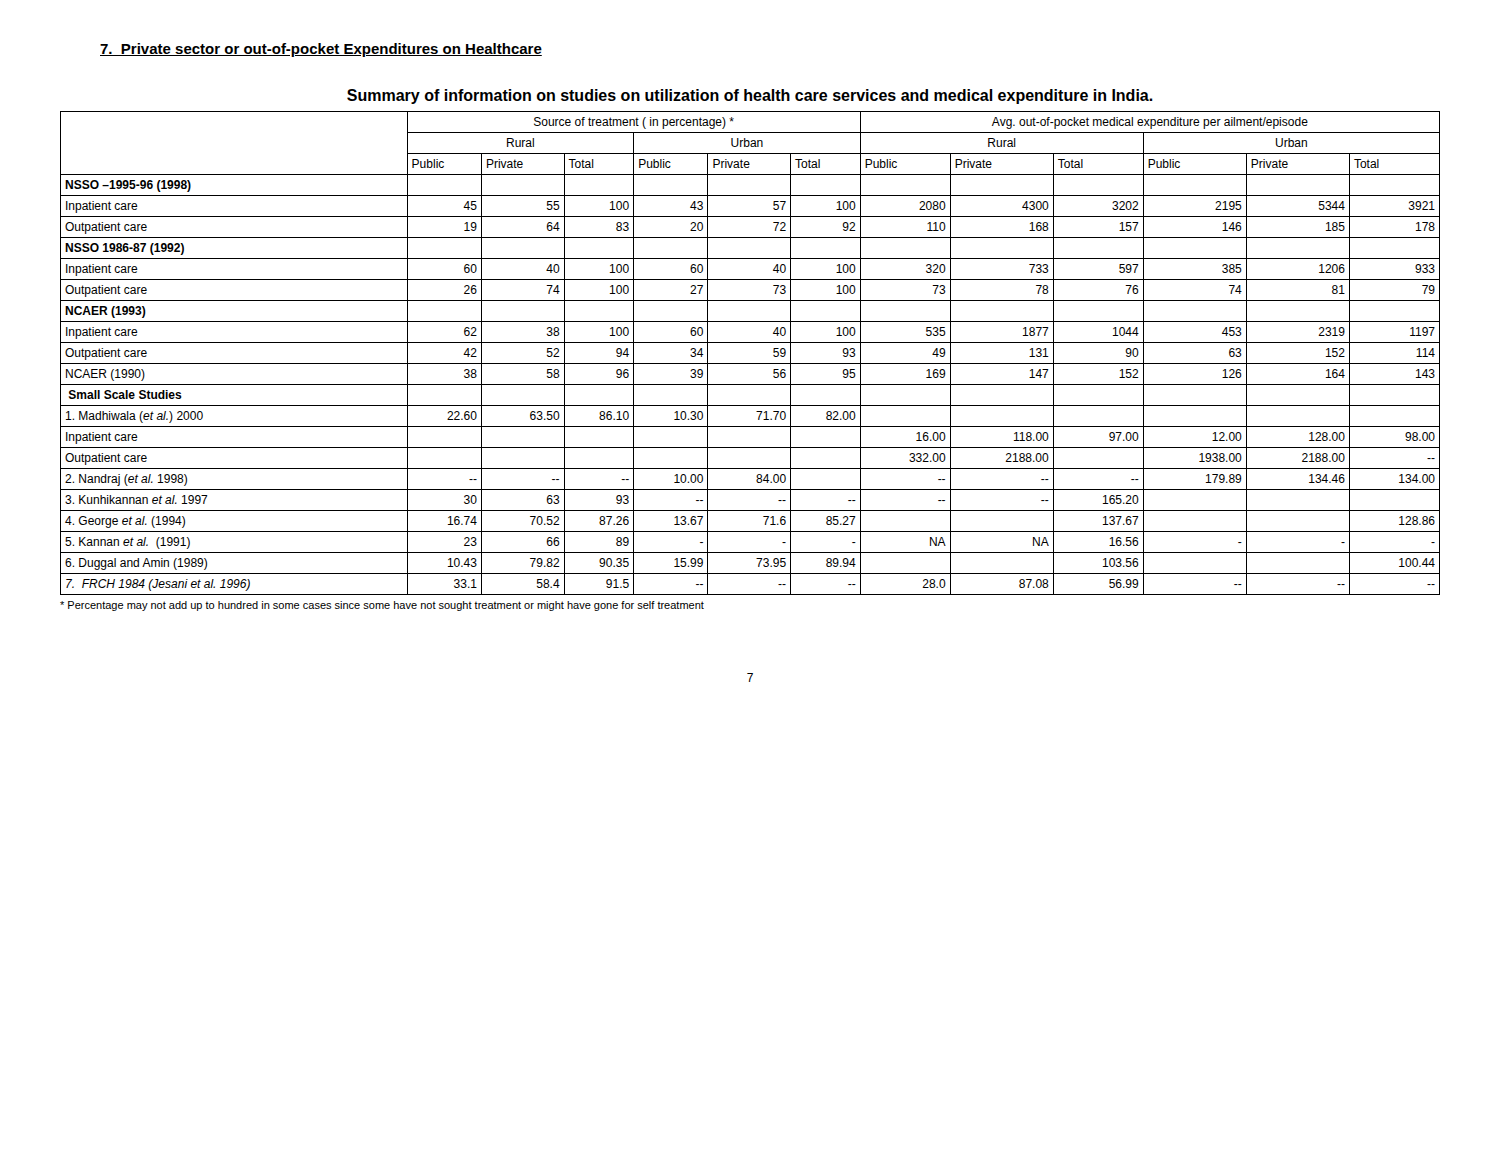7. Private sector or out-of-pocket Expenditures on Healthcare
Summary of information on studies on utilization of health care services and medical expenditure in India.
| | Source of treatment ( in percentage) * | Avg. out-of-pocket medical expenditure per ailment/episode |
| --- | --- | --- |
| Rural | Urban | Rural | Urban |
| Public | Private | Total | Public | Private | Total | Public | Private | Total | Public | Private | Total |
| NSSO –1995-96 (1998) | | | | | | | | | | | | |
| Inpatient care | 45 | 55 | 100 | 43 | 57 | 100 | 2080 | 4300 | 3202 | 2195 | 5344 | 3921 |
| Outpatient care | 19 | 64 | 83 | 20 | 72 | 92 | 110 | 168 | 157 | 146 | 185 | 178 |
| NSSO 1986-87 (1992) | | | | | | | | | | | | |
| Inpatient care | 60 | 40 | 100 | 60 | 40 | 100 | 320 | 733 | 597 | 385 | 1206 | 933 |
| Outpatient care | 26 | 74 | 100 | 27 | 73 | 100 | 73 | 78 | 76 | 74 | 81 | 79 |
| NCAER (1993) | | | | | | | | | | | | |
| Inpatient care | 62 | 38 | 100 | 60 | 40 | 100 | 535 | 1877 | 1044 | 453 | 2319 | 1197 |
| Outpatient care | 42 | 52 | 94 | 34 | 59 | 93 | 49 | 131 | 90 | 63 | 152 | 114 |
| NCAER (1990) | 38 | 58 | 96 | 39 | 56 | 95 | 169 | 147 | 152 | 126 | 164 | 143 |
| Small Scale Studies | | | | | | | | | | | | |
| 1. Madhiwala ( et al. ) 2000 | 22.60 | 63.50 | 86.10 | 10.30 | 71.70 | 82.00 | | | | | | |
| Inpatient care | | | | | | | 16.00 | 118.00 | 97.00 | 12.00 | 128.00 | 98.00 |
| Outpatient care | | | | | | | 332.00 | 2188.00 | | 1938.00 | 2188.00 | -- |
| 2. Nandraj ( et al. 1998) | -- | -- | -- | 10.00 | 84.00 | | -- | -- | -- | 179.89 | 134.46 | 134.00 |
| 3. Kunhikannan et al. 1997 | 30 | 63 | 93 | -- | -- | -- | -- | -- | 165.20 | | | |
| 4. George et al. (1994) | 16.74 | 70.52 | 87.26 | 13.67 | 71.6 | 85.27 | | | 137.67 | | | 128.86 |
| 5. Kannan et al. (1991) | 23 | 66 | 89 | - | - | - | NA | NA | 16.56 | - | - | - |
| 6. Duggal and Amin (1989) | 10.43 | 79.82 | 90.35 | 15.99 | 73.95 | 89.94 | | | 103.56 | | | 100.44 |
| 7. FRCH 1984 (Jesani et al. 1996) | 33.1 | 58.4 | 91.5 | -- | -- | -- | 28.0 | 87.08 | 56.99 | -- | -- | -- |
* Percentage may not add up to hundred in some cases since some have not sought treatment or might have gone for self treatment
7